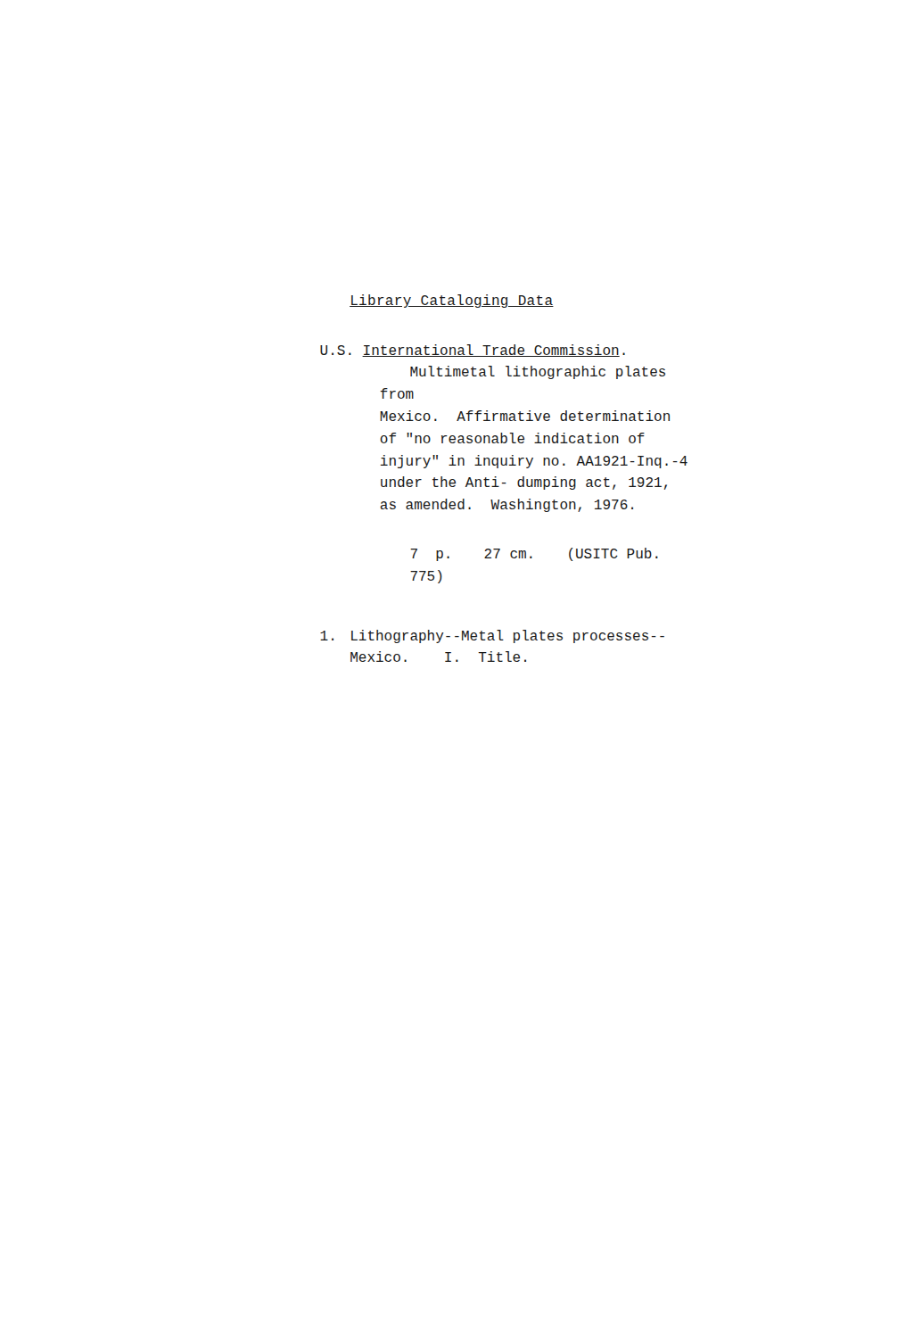Library Cataloging Data
U.S. International Trade Commission. Multimetal lithographic plates from Mexico. Affirmative determination of "no reasonable indication of injury" in inquiry no. AA1921-Inq.-4 under the Anti- dumping act, 1921, as amended. Washington, 1976.
7 p. 27 cm. (USITC Pub. 775)
1. Lithography--Metal plates processes--
Mexico. I. Title.